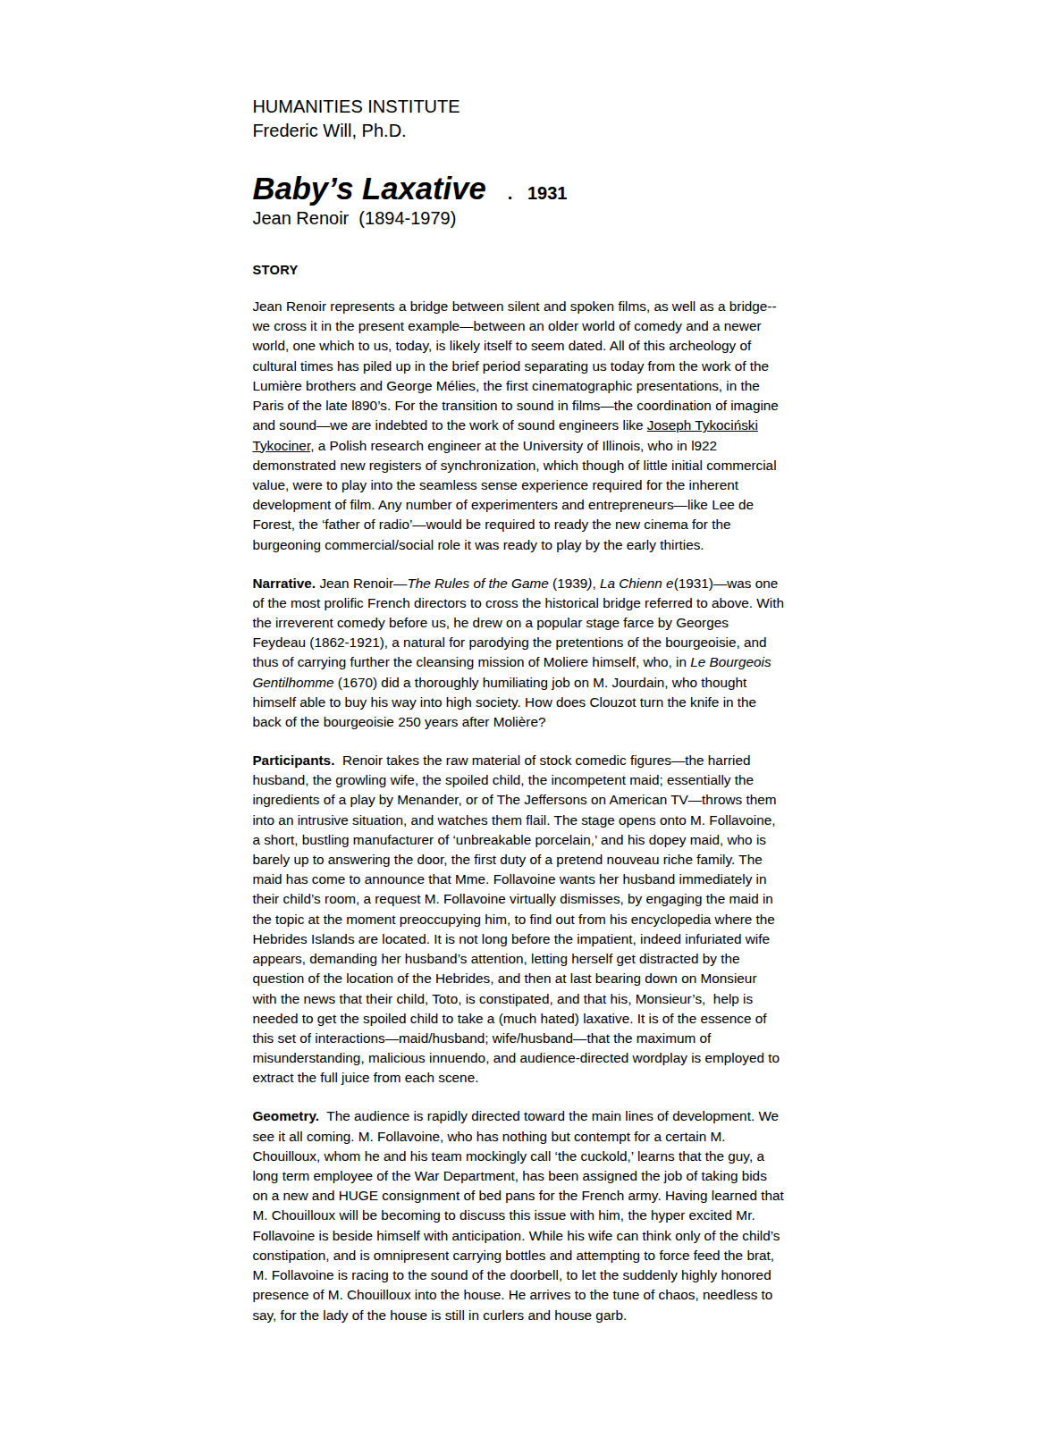HUMANITIES INSTITUTE
Frederic Will, Ph.D.
Baby’s Laxative
. 1931
Jean Renoir (1894-1979)
STORY
Jean Renoir represents a bridge between silent and spoken films, as well as a bridge-- we cross it in the present example—between an older world of comedy and a newer world, one which to us, today, is likely itself to seem dated. All of this archeology of cultural times has piled up in the brief period separating us today from the work of the Lumière brothers and George Mélies, the first cinematographic presentations, in the Paris of the late l890’s. For the transition to sound in films—the coordination of imagine and sound—we are indebted to the work of sound engineers like Joseph Tykociński Tykociner, a Polish research engineer at the University of Illinois, who in l922 demonstrated new registers of synchronization, which though of little initial commercial value, were to play into the seamless sense experience required for the inherent development of film. Any number of experimenters and entrepreneurs—like Lee de Forest, the ‘father of radio’—would be required to ready the new cinema for the burgeoning commercial/social role it was ready to play by the early thirties.
Narrative. Jean Renoir—The Rules of the Game (1939), La Chienn e(1931)—was one of the most prolific French directors to cross the historical bridge referred to above. With the irreverent comedy before us, he drew on a popular stage farce by Georges Feydeau (1862-1921), a natural for parodying the pretentions of the bourgeoisie, and thus of carrying further the cleansing mission of Moliere himself, who, in Le Bourgeois Gentilhomme (1670) did a thoroughly humiliating job on M. Jourdain, who thought himself able to buy his way into high society. How does Clouzot turn the knife in the back of the bourgeoisie 250 years after Molière?
Participants. Renoir takes the raw material of stock comedic figures—the harried husband, the growling wife, the spoiled child, the incompetent maid; essentially the ingredients of a play by Menander, or of The Jeffersons on American TV—throws them into an intrusive situation, and watches them flail. The stage opens onto M. Follavoine, a short, bustling manufacturer of ‘unbreakable porcelain,’ and his dopey maid, who is barely up to answering the door, the first duty of a pretend nouveau riche family. The maid has come to announce that Mme. Follavoine wants her husband immediately in their child’s room, a request M. Follavoine virtually dismisses, by engaging the maid in the topic at the moment preoccupying him, to find out from his encyclopedia where the Hebrides Islands are located. It is not long before the impatient, indeed infuriated wife appears, demanding her husband’s attention, letting herself get distracted by the question of the location of the Hebrides, and then at last bearing down on Monsieur with the news that their child, Toto, is constipated, and that his, Monsieur’s, help is needed to get the spoiled child to take a (much hated) laxative. It is of the essence of this set of interactions—maid/husband; wife/husband—that the maximum of misunderstanding, malicious innuendo, and audience-directed wordplay is employed to extract the full juice from each scene.
Geometry. The audience is rapidly directed toward the main lines of development. We see it all coming. M. Follavoine, who has nothing but contempt for a certain M. Chouilloux, whom he and his team mockingly call ‘the cuckold,’ learns that the guy, a long term employee of the War Department, has been assigned the job of taking bids on a new and HUGE consignment of bed pans for the French army. Having learned that M. Chouilloux will be becoming to discuss this issue with him, the hyper excited Mr. Follavoine is beside himself with anticipation. While his wife can think only of the child’s constipation, and is omnipresent carrying bottles and attempting to force feed the brat, M. Follavoine is racing to the sound of the doorbell, to let the suddenly highly honored presence of M. Chouilloux into the house. He arrives to the tune of chaos, needless to say, for the lady of the house is still in curlers and house garb.